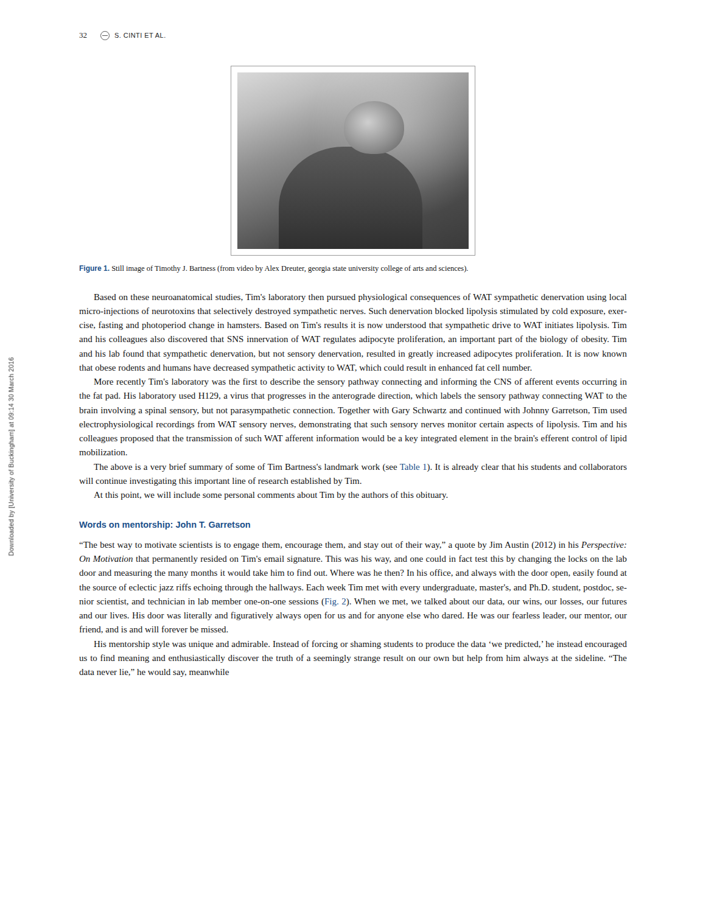Downloaded by [University of Buckingham] at 09:14 30 March 2016
32 S. Cinti et al.
Figure 1. Still image of Timothy J. Bartness (from video by Alex Dreuter, georgia state university college of arts and sciences).
Based on these neuroanatomical studies, Tim's laboratory then pursued physiological consequences of WAT sympathetic denervation using local micro-injections of neurotoxins that selectively destroyed sympathetic nerves. Such denervation blocked lipolysis stimulated by cold exposure, exercise, fasting and photoperiod change in hamsters. Based on Tim's results it is now understood that sympathetic drive to WAT initiates lipolysis. Tim and his colleagues also discovered that SNS innervation of WAT regulates adipocyte proliferation, an important part of the biology of obesity. Tim and his lab found that sympathetic denervation, but not sensory denervation, resulted in greatly increased adipocytes proliferation. It is now known that obese rodents and humans have decreased sympathetic activity to WAT, which could result in enhanced fat cell number.
More recently Tim's laboratory was the first to describe the sensory pathway connecting and informing the CNS of afferent events occurring in the fat pad. His laboratory used H129, a virus that progresses in the anterograde direction, which labels the sensory pathway connecting WAT to the brain involving a spinal sensory, but not parasympathetic connection. Together with Gary Schwartz and continued with Johnny Garretson, Tim used electrophysiological recordings from WAT sensory nerves, demonstrating that such sensory nerves monitor certain aspects of lipolysis. Tim and his colleagues proposed that the transmission of such WAT afferent information would be a key integrated element in the brain's efferent control of lipid mobilization.
The above is a very brief summary of some of Tim Bartness's landmark work (see Table 1). It is already clear that his students and collaborators will continue investigating this important line of research established by Tim.
At this point, we will include some personal comments about Tim by the authors of this obituary.
Words on mentorship: John T. Garretson
“The best way to motivate scientists is to engage them, encourage them, and stay out of their way,” a quote by Jim Austin (2012) in his Perspective: On Motivation that permanently resided on Tim's email signature. This was his way, and one could in fact test this by changing the locks on the lab door and measuring the many months it would take him to find out. Where was he then? In his office, and always with the door open, easily found at the source of eclectic jazz riffs echoing through the hallways. Each week Tim met with every undergraduate, master's, and Ph.D. student, postdoc, senior scientist, and technician in lab member one-on-one sessions (Fig. 2). When we met, we talked about our data, our wins, our losses, our futures and our lives. His door was literally and figuratively always open for us and for anyone else who dared. He was our fearless leader, our mentor, our friend, and is and will forever be missed.
His mentorship style was unique and admirable. Instead of forcing or shaming students to produce the data ‘we predicted,’ he instead encouraged us to find meaning and enthusiastically discover the truth of a seemingly strange result on our own but help from him always at the sideline. “The data never lie,” he would say, meanwhile